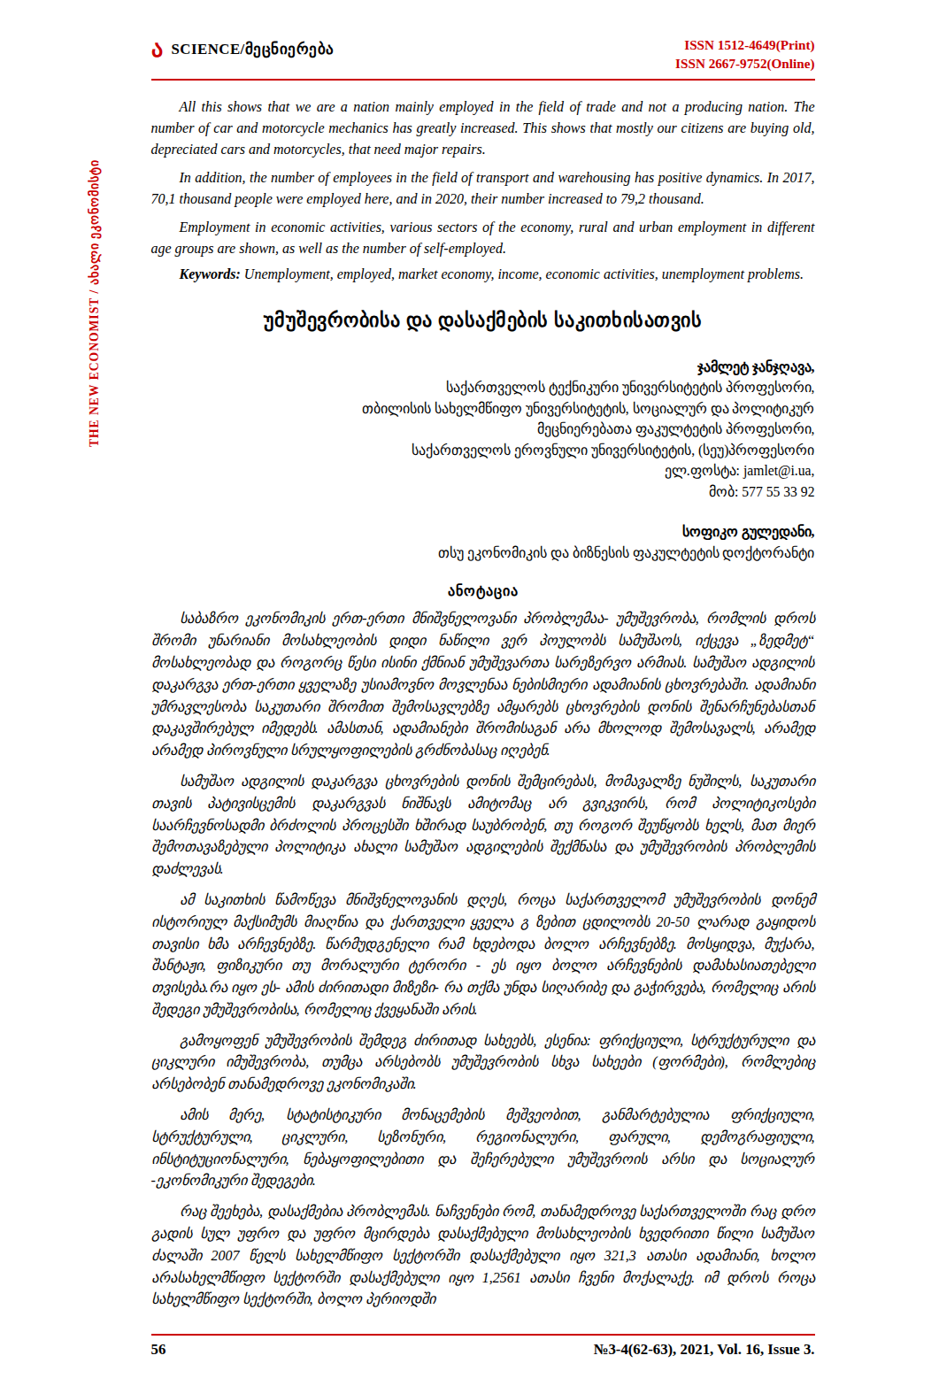THE NEW ECONOMIST / ახალი ეკონომისტი
ა SCIENCE/მეცნიერება
ISSN 1512-4649(Print)
ISSN 2667-9752(Online)
All this shows that we are a nation mainly employed in the field of trade and not a producing nation. The number of car and motorcycle mechanics has greatly increased. This shows that mostly our citizens are buying old, depreciated cars and motorcycles, that need major repairs.
In addition, the number of employees in the field of transport and warehousing has positive dynamics. In 2017, 70,1 thousand people were employed here, and in 2020, their number increased to 79,2 thousand.
Employment in economic activities, various sectors of the economy, rural and urban employment in different age groups are shown, as well as the number of self-employed.
Keywords: Unemployment, employed, market economy, income, economic activities, unemployment problems.
უმუშევრობისა და დასაქმების საკითხისათვის
ჯამლეტ ჯანჯღავა,
საქართველოს ტექნიკური უნივერსიტეტის პროფესორი,
თბილისის სახელმწიფო უნივერსიტეტის, სოციალურ და პოლიტიკურ
მეცნიერებათა ფაკულტეტის პროფესორი,
საქართველოს ეროვნული უნივერსიტეტის, (სეუ)პროფესორი
ელ.ფოსტა: jamlet@i.ua,
მობ: 577 55 33 92
სოფიკო გულედანი,
თსუ ეკონომიკის და ბიზნესის ფაკულტეტის დოქტორანტი
ანოტაცია
საბაზრო ეკონომიკის ერთ-ერთი მნიშვნელოვანი პრობლემაა- უმუშევრობა, რომლის დროს შრომი უნარიანი მოსახლეობის დიდი ნაწილი ვერ პოულობს სამუშაოს, იქცევა „ზედმეტ“ მოსახლეობად და როგორც წესი ისინი ქმნიან უმუშევართა სარეზერვო არმიას. სამუშაო ადგილის დაკარგვა ერთ-ერთი ყველაზე უსიამოვნო მოვლენაა ნებისმიერი ადამიანის ცხოვრებაში. ადამიანი უმრავლესობა საკუთარი შრომით შემოსავლებზე ამყარებს ცხოვრების დონის შენარჩუნებასთან დაკავშირებულ იმედებს. ამასთან, ადამიანები შრომისაგან არა მხოლოდ შემოსავალს, არამედ არამედ პიროვნული სრულყოფილების გრძნობასაც იღებენ.
სამუშაო ადგილის დაკარგვა ცხოვრების დონის შემცირებას, მომავალზე ნუშილს, საკუთარი თავის პატივისცემის დაკარგვას ნიშნავს ამიტომაც არ გვიკვირს, რომ პოლიტიკოსები საარჩევნოსადმი ბრძოლის პროცესში ხშირად საუბრობენ, თუ როგორ შეუწყობს ხელს, მათ მიერ შემოთავაზებული პოლიტიკა ახალი სამუშაო ადგილების შექმნასა და უმუშევრობის პრობლემის დაძლევას.
ამ საკითხის წამოწევა მნიშვნელოვანის დღეს, როცა საქართველომ უმუშევრობის დონემ ისტორიულ მაქსიმუმს მიაღწია და ქართველი ყველა გ ზებით ცდილობს 20-50 ლარად გაყიდოს თავისი ხმა არჩევნებზე. წარმუდგენელი რამ ხდებოდა ბოლო არჩევნებზე. მოსყიდვა, მუქარა, შანტაჟი, ფიზიკური თუ მორალური ტერორი - ეს იყო ბოლო არჩევნების დამახასიათებელი თვისება.რა იყო ეს- ამის ძირითადი მიზეზი- რა თქმა უნდა სიღარიბე და გაჭირვება, რომელიც არის შედეგი უმუშევრობისა, რომელიც ქვეყანაში არის.
გამოყოფენ უმუშევრობის შემდეგ ძირითად სახეებს, ესენია: ფრიქციული, სტრუქტურული და ციკლური იმუშევრობა, თუმცა არსებობს უმუშევრობის სხვა სახეები (ფორმები), რომლებიც არსებობენ თანამედროვე ეკონომიკაში.
ამის მერე, სტატისტიკური მონაცემების მეშვეობით, განმარტებულია ფრიქციული, სტრუქტურული, ციკლური, სეზონური, რეგიონალური, ფარული, დემოგრაფიული, ინსტიტუციონალური, ნებაყოფილებითი და შეჩერებული უმუშევროის არსი და სოციალურ -ეკონომიკური შედეგები.
რაც შეეხება, დასაქმებია პრობლემას. ნაჩვენები რომ, თანამედროვე საქართველოში რაც დრო გადის სულ უფრო და უფრო მცირდება დასაქმებული მოსახლეობის ხვედრითი წილი სამუშაო ძალაში 2007 წელს სახელმწიფო სექტორში დასაქმებული იყო 321,3 ათასი ადამიანი, ხოლო არასახელმწიფო სექტორში დასაქმებული იყო 1,2561 ათასი ჩვენი მოქალაქე. იმ დროს როცა სახელმწიფო სექტორში, ბოლო პერიოდში
56
№3-4(62-63), 2021, Vol. 16, Issue 3.